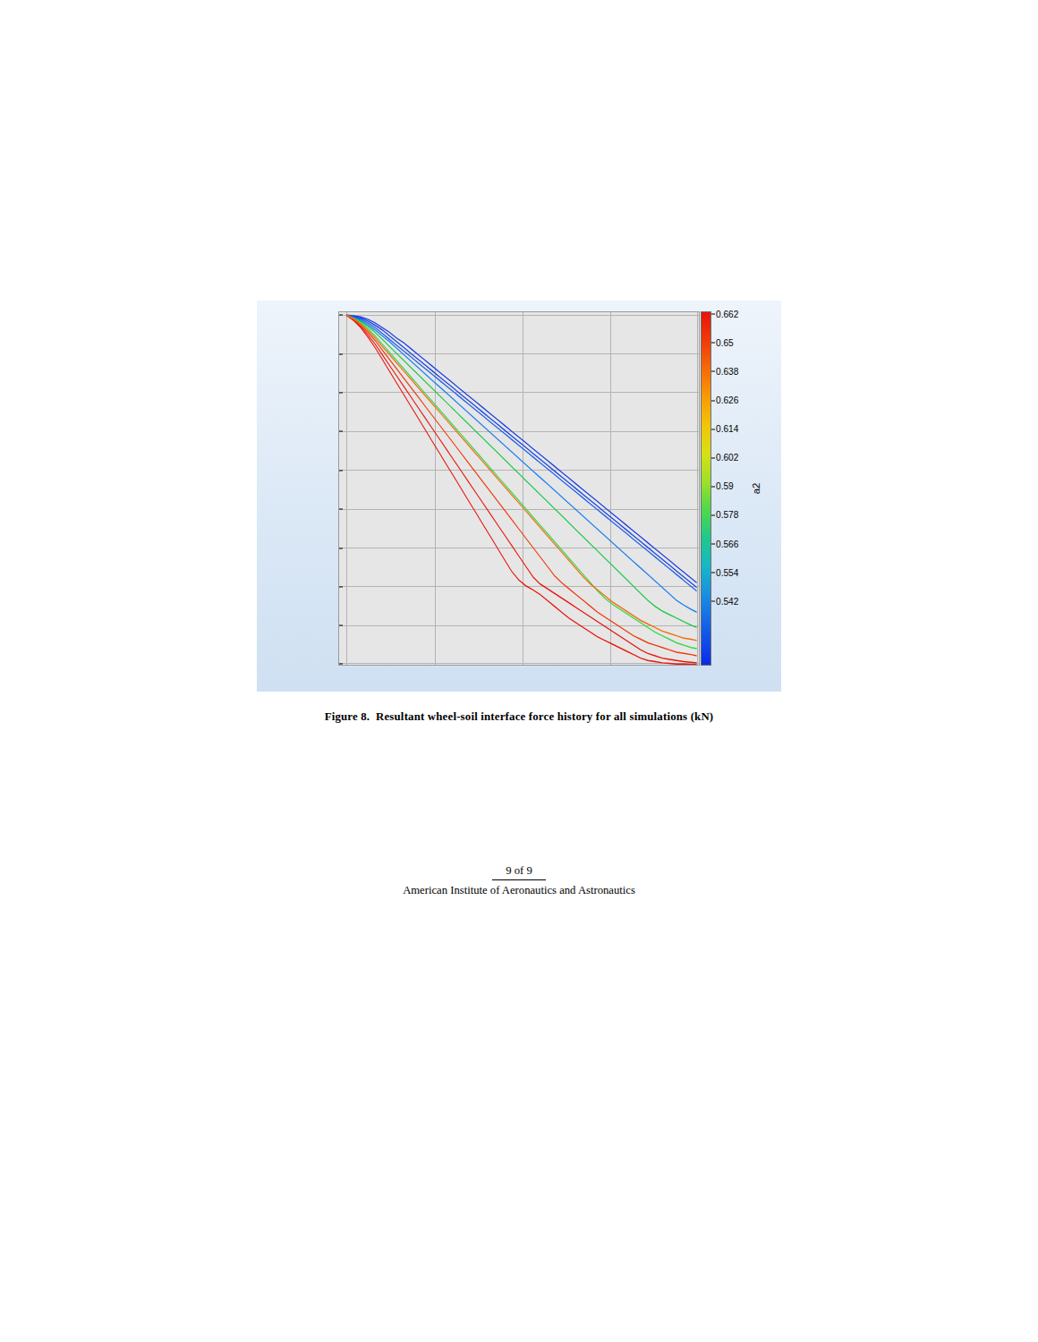0
-5E+003
-1E+004
-1.5E+004
-2E+004
-2.5E+004
-3E+004
-3.5E+004
-4E+004
-4.5E+004
-0
2
4
6
8
FORCE
0.662
0.65
0.638
0.626
0.614
0.602
0.59
0.578
0.566
0.554
0.542
a2
Figure 8. Resultant wheel-soil interface force history for all simulations (kN)
9 of 9
American Institute of Aeronautics and Astronautics